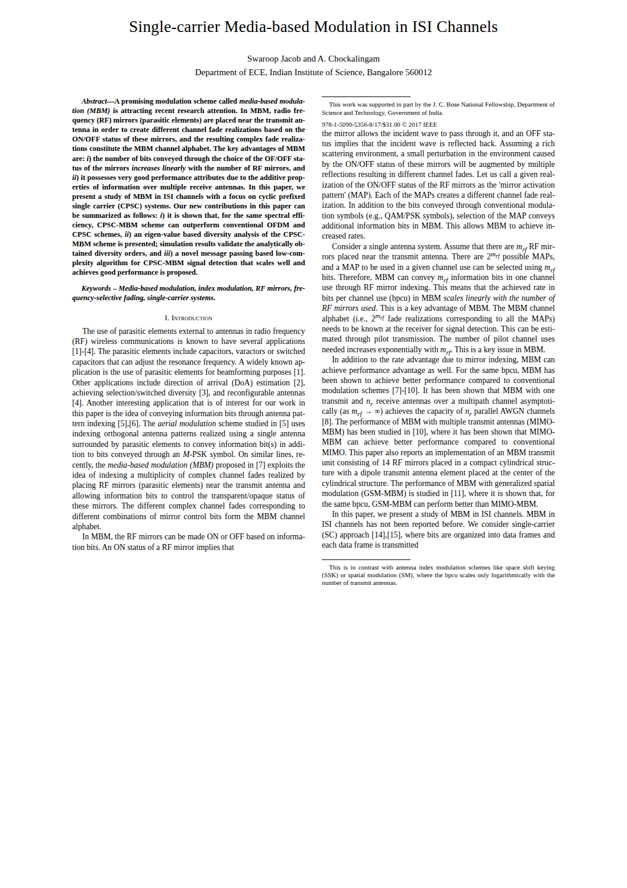Single-carrier Media-based Modulation in ISI Channels
Swaroop Jacob and A. Chockalingam
Department of ECE, Indian Institute of Science, Bangalore 560012
Abstract—A promising modulation scheme called media-based modulation (MBM) is attracting recent research attention. In MBM, radio frequency (RF) mirrors (parasitic elements) are placed near the transmit antenna in order to create different channel fade realizations based on the ON/OFF status of these mirrors, and the resulting complex fade realizations constitute the MBM channel alphabet. The key advantages of MBM are: i) the number of bits conveyed through the choice of the OF/OFF status of the mirrors increases linearly with the number of RF mirrors, and ii) it possesses very good performance attributes due to the additive properties of information over multiple receive antennas. In this paper, we present a study of MBM in ISI channels with a focus on cyclic prefixed single carrier (CPSC) systems. Our new contributions in this paper can be summarized as follows: i) it is shown that, for the same spectral efficiency, CPSC-MBM scheme can outperform conventional OFDM and CPSC schemes, ii) an eigen-value based diversity analysis of the CPSC-MBM scheme is presented; simulation results validate the analytically obtained diversity orders, and iii) a novel message passing based low-complexity algorithm for CPSC-MBM signal detection that scales well and achieves good performance is proposed.
Keywords – Media-based modulation, index modulation, RF mirrors, frequency-selective fading, single-carrier systems.
I. Introduction
The use of parasitic elements external to antennas in radio frequency (RF) wireless communications is known to have several applications [1]-[4]. The parasitic elements include capacitors, varactors or switched capacitors that can adjust the resonance frequency. A widely known application is the use of parasitic elements for beamforming purposes [1]. Other applications include direction of arrival (DoA) estimation [2], achieving selection/switched diversity [3], and reconfigurable antennas [4]. Another interesting application that is of interest for our work in this paper is the idea of conveying information bits through antenna pattern indexing [5],[6]. The aerial modulation scheme studied in [5] uses indexing orthogonal antenna patterns realized using a single antenna surrounded by parasitic elements to convey information bit(s) in addition to bits conveyed through an M-PSK symbol. On similar lines, recently, the media-based modulation (MBM) proposed in [7] exploits the idea of indexing a multiplicity of complex channel fades realized by placing RF mirrors (parasitic elements) near the transmit antenna and allowing information bits to control the transparent/opaque status of these mirrors. The different complex channel fades corresponding to different combinations of mirror control bits form the MBM channel alphabet.
In MBM, the RF mirrors can be made ON or OFF based on information bits. An ON status of a RF mirror implies that
This work was supported in part by the J. C. Bose National Fellowship, Department of Science and Technology, Government of India.
978-1-5090-5356-8/17/$31.00 © 2017 IEEE
the mirror allows the incident wave to pass through it, and an OFF status implies that the incident wave is reflected back. Assuming a rich scattering environment, a small perturbation in the environment caused by the ON/OFF status of these mirrors will be augmented by multiple reflections resulting in different channel fades. Let us call a given realization of the ON/OFF status of the RF mirrors as the 'mirror activation pattern' (MAP). Each of the MAPs creates a different channel fade realization. In addition to the bits conveyed through conventional modulation symbols (e.g., QAM/PSK symbols), selection of the MAP conveys additional information bits in MBM. This allows MBM to achieve increased rates.
Consider a single antenna system. Assume that there are mrf RF mirrors placed near the transmit antenna. There are 2mrf possible MAPs, and a MAP to be used in a given channel use can be selected using mrf bits. Therefore, MBM can convey mrf information bits in one channel use through RF mirror indexing. This means that the achieved rate in bits per channel use (bpcu) in MBM scales linearly with the number of RF mirrors used. This is a key advantage of MBM. The MBM channel alphabet (i.e., 2mrf fade realizations corresponding to all the MAPs) needs to be known at the receiver for signal detection. This can be estimated through pilot transmission. The number of pilot channel uses needed increases exponentially with mrf. This is a key issue in MBM.
In addition to the rate advantage due to mirror indexing, MBM can achieve performance advantage as well. For the same bpcu, MBM has been shown to achieve better performance compared to conventional modulation schemes [7]-[10]. It has been shown that MBM with one transmit and nr receive antennas over a multipath channel asymptotically (as mrf → ∞) achieves the capacity of nr parallel AWGN channels [8]. The performance of MBM with multiple transmit antennas (MIMO-MBM) has been studied in [10], where it has been shown that MIMO-MBM can achieve better performance compared to conventional MIMO. This paper also reports an implementation of an MBM transmit unit consisting of 14 RF mirrors placed in a compact cylindrical structure with a dipole transmit antenna element placed at the center of the cylindrical structure. The performance of MBM with generalized spatial modulation (GSM-MBM) is studied in [11], where it is shown that, for the same bpcu, GSM-MBM can perform better than MIMO-MBM.
In this paper, we present a study of MBM in ISI channels. MBM in ISI channels has not been reported before. We consider single-carrier (SC) approach [14],[15], where bits are organized into data frames and each data frame is transmitted
This is in contrast with antenna index modulation schemes like space shift keying (SSK) or spatial modulation (SM), where the bpcu scales only logarithmically with the number of transmit antennas.